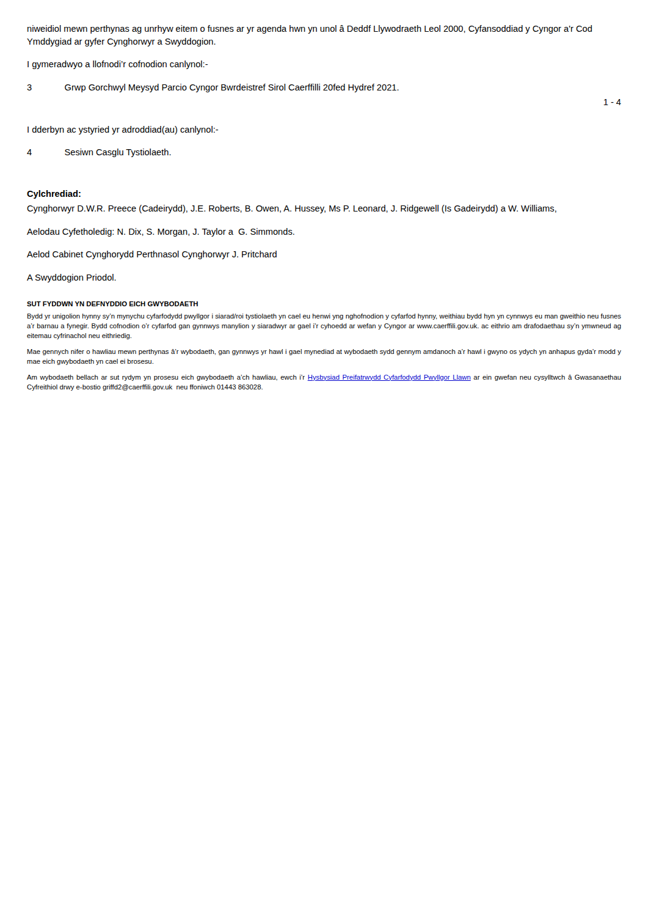niweidiol mewn perthynas ag unrhyw eitem o fusnes ar yr agenda hwn yn unol â Deddf Llywodraeth Leol 2000, Cyfansoddiad y Cyngor a'r Cod Ymddygiad ar gyfer Cynghorwyr a Swyddogion.
I gymeradwyo a llofnodi’r cofnodion canlynol:-
3
Grwp Gorchwyl Meysyd Parcio Cyngor Bwrdeistref Sirol Caerffilli 20fed Hydref 2021.
1 - 4
I dderbyn ac ystyried yr adroddiad(au) canlynol:-
4
Sesiwn Casglu Tystiolaeth.
Cylchrediad:
Cynghorwyr D.W.R. Preece (Cadeirydd), J.E. Roberts, B. Owen, A. Hussey, Ms P. Leonard, J. Ridgewell (Is Gadeirydd) a W. Williams,
Aelodau Cyfetholedig: N. Dix, S. Morgan, J. Taylor a G. Simmonds.
Aelod Cabinet Cynghorydd Perthnasol Cynghorwyr J. Pritchard
A Swyddogion Priodol.
Sut fyddwn yn defnyddio eich gwybodaeth
Bydd yr unigolion hynny sy’n mynychu cyfarfodydd pwyllgor i siarad/roi tystiolaeth yn cael eu henwi yng nghofnodion y cyfarfod hynny, weithiau bydd hyn yn cynnwys eu man gweithio neu fusnes a’r barnau a fynegir. Bydd cofnodion o’r cyfarfod gan gynnwys manylion y siaradwyr ar gael i’r cyhoedd ar wefan y Cyngor ar www.caerffili.gov.uk. ac eithrio am drafodaethau sy’n ymwneud ag eitemau cyfrinachol neu eithriedig.
Mae gennych nifer o hawliau mewn perthynas â’r wybodaeth, gan gynnwys yr hawl i gael mynediad at wybodaeth sydd gennym amdanoch a’r hawl i gwyno os ydych yn anhapus gyda’r modd y mae eich gwybodaeth yn cael ei brosesu.
Am wybodaeth bellach ar sut rydym yn prosesu eich gwybodaeth a’ch hawliau, ewch i’r Hysbysiad Preifatrwydd Cyfarfodydd Pwyllgor Llawn ar ein gwefan neu cysylltwch â Gwasanaethau Cyfreithiol drwy e-bostio griffd2@caerffili.gov.uk neu ffoniwch 01443 863028.